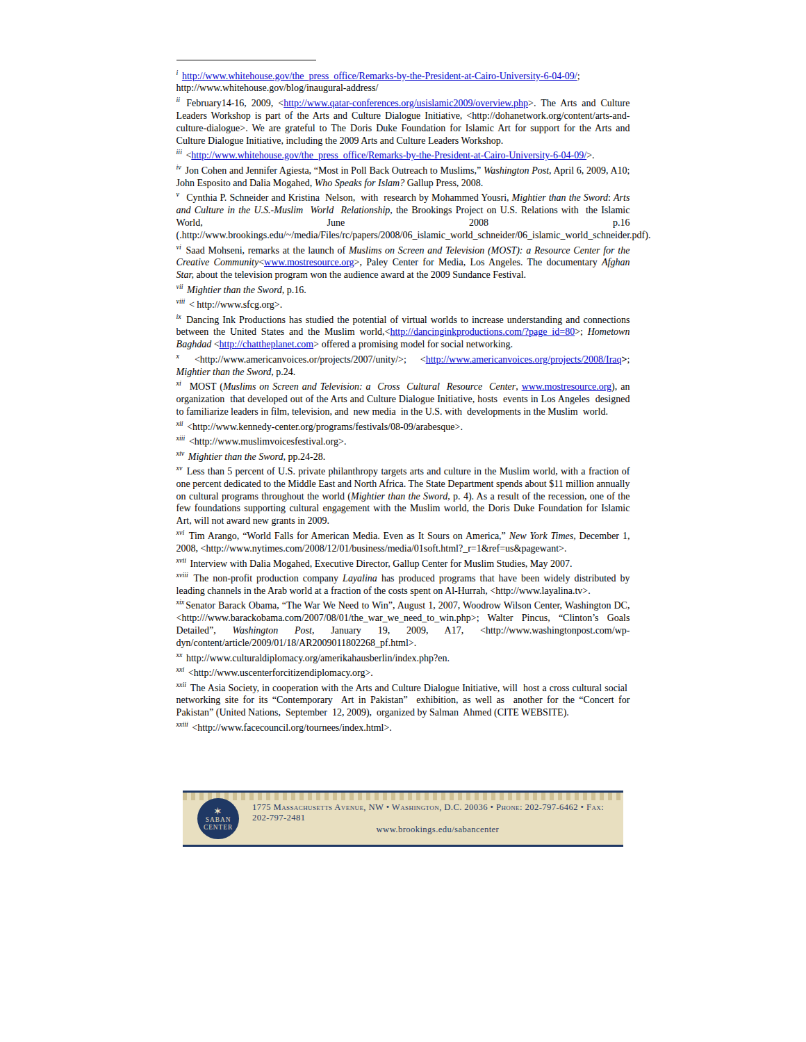i http://www.whitehouse.gov/the_press_office/Remarks-by-the-President-at-Cairo-University-6-04-09/;
http://www.whitehouse.gov/blog/inaugural-address/
ii February14-16, 2009, <http://www.qatar-conferences.org/usislamic2009/overview.php>. The Arts and Culture Leaders Workshop is part of the Arts and Culture Dialogue Initiative, <http://dohanetwork.org/content/arts-and-culture-dialogue>. We are grateful to The Doris Duke Foundation for Islamic Art for support for the Arts and Culture Dialogue Initiative, including the 2009 Arts and Culture Leaders Workshop.
iii <http://www.whitehouse.gov/the_press_office/Remarks-by-the-President-at-Cairo-University-6-04-09/>.
iv Jon Cohen and Jennifer Agiesta, “Most in Poll Back Outreach to Muslims,” Washington Post, April 6, 2009, A10; John Esposito and Dalia Mogahed, Who Speaks for Islam? Gallup Press, 2008.
v Cynthia P. Schneider and Kristina Nelson, with research by Mohammed Yousri, Mightier than the Sword: Arts and Culture in the U.S.-Muslim World Relationship, the Brookings Project on U.S. Relations with the Islamic World, June 2008 p.16 (.http://www.brookings.edu/~/media/Files/rc/papers/2008/06_islamic_world_schneider/06_islamic_world_schneider.pdf).
vi Saad Mohseni, remarks at the launch of Muslims on Screen and Television (MOST): a Resource Center for the Creative Community<www.mostresource.org>, Paley Center for Media, Los Angeles. The documentary Afghan Star, about the television program won the audience award at the 2009 Sundance Festival.
vii Mightier than the Sword, p.16.
viii < http://www.sfcg.org>.
ix Dancing Ink Productions has studied the potential of virtual worlds to increase understanding and connections between the United States and the Muslim world,<http://dancinginkproductions.com/?page_id=80>; Hometown Baghdad <http://chattheplanet.com> offered a promising model for social networking.
x <http://www.americanvoices.or/projects/2007/unity/>; <http://www.americanvoices.org/projects/2008/Iraq>; Mightier than the Sword, p.24.
xi MOST (Muslims on Screen and Television: a Cross Cultural Resource Center, www.mostresource.org), an organization that developed out of the Arts and Culture Dialogue Initiative, hosts events in Los Angeles designed to familiarize leaders in film, television, and new media in the U.S. with developments in the Muslim world.
xii <http://www.kennedy-center.org/programs/festivals/08-09/arabesque>.
xiii <http://www.muslimvoicesfestival.org>.
xiv Mightier than the Sword, pp.24-28.
xv Less than 5 percent of U.S. private philanthropy targets arts and culture in the Muslim world, with a fraction of one percent dedicated to the Middle East and North Africa. The State Department spends about $11 million annually on cultural programs throughout the world (Mightier than the Sword, p. 4). As a result of the recession, one of the few foundations supporting cultural engagement with the Muslim world, the Doris Duke Foundation for Islamic Art, will not award new grants in 2009.
xvi Tim Arango, “World Falls for American Media. Even as It Sours on America,” New York Times, December 1, 2008, <http://www.nytimes.com/2008/12/01/business/media/01soft.html?_r=1&ref=us&pagewant>.
xvii Interview with Dalia Mogahed, Executive Director, Gallup Center for Muslim Studies, May 2007.
xviii The non-profit production company Layalina has produced programs that have been widely distributed by leading channels in the Arab world at a fraction of the costs spent on Al-Hurrah, <http://www.layalina.tv>.
xix Senator Barack Obama, “The War We Need to Win”, August 1, 2007, Woodrow Wilson Center, Washington DC, <http:///www.barackobama.com/2007/08/01/the_war_we_need_to_win.php>; Walter Pincus, “Clinton’s Goals Detailed”, Washington Post, January 19, 2009, A17, <http://www.washingtonpost.com/wp-dyn/content/article/2009/01/18/AR2009011802268_pf.html>.
xx http://www.culturaldiplomacy.org/amerikahausberlin/index.php?en.
xxi <http://www.uscenterforcitizendiplomacy.org>.
xxii The Asia Society, in cooperation with the Arts and Culture Dialogue Initiative, will host a cross cultural social networking site for its “Contemporary Art in Pakistan” exhibition, as well as another for the “Concert for Pakistan” (United Nations, September 12, 2009), organized by Salman Ahmed (CITE WEBSITE).
xxiii <http://www.facecouncil.org/tournees/index.html>.
✶
SABAN
CENTER
1775 Massachusetts Avenue, NW • Washington, D.C. 20036 • Phone: 202-797-6462 • Fax: 202-797-2481
www.brookings.edu/sabancenter